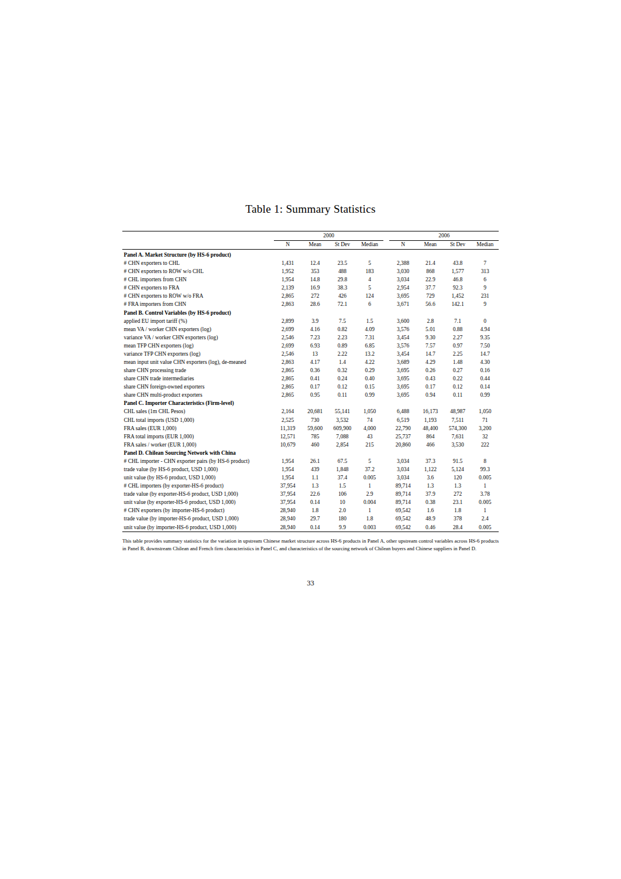Table 1: Summary Statistics
| | 2000 | | 2006 |
| | N | Mean | St Dev | Median | | N | Mean | St Dev | Median |
| Panel A. Market Structure (by HS-6 product) |
| # CHN exporters to CHL | 1,431 | 12.4 | 23.5 | 5 | | 2,388 | 21.4 | 43.8 | 7 |
| # CHN exporters to ROW w/o CHL | 1,952 | 353 | 488 | 183 | | 3,030 | 868 | 1,577 | 313 |
| # CHL importers from CHN | 1,954 | 14.8 | 29.8 | 4 | | 3,034 | 22.9 | 46.8 | 6 |
| # CHN exporters to FRA | 2,139 | 16.9 | 38.3 | 5 | | 2,954 | 37.7 | 92.3 | 9 |
| # CHN exporters to ROW w/o FRA | 2,865 | 272 | 426 | 124 | | 3,695 | 729 | 1,452 | 231 |
| # FRA importers from CHN | 2,863 | 28.6 | 72.1 | 6 | | 3,671 | 56.6 | 142.1 | 9 |
| Panel B. Control Variables (by HS-6 product) |
| applied EU import tariff (%) | 2,899 | 3.9 | 7.5 | 1.5 | | 3,600 | 2.8 | 7.1 | 0 |
| mean VA / worker CHN exporters (log) | 2,699 | 4.16 | 0.82 | 4.09 | | 3,576 | 5.01 | 0.88 | 4.94 |
| variance VA / worker CHN exporters (log) | 2,546 | 7.23 | 2.23 | 7.31 | | 3,454 | 9.30 | 2.27 | 9.35 |
| mean TFP CHN exporters (log) | 2,699 | 6.93 | 0.89 | 6.85 | | 3,576 | 7.57 | 0.97 | 7.50 |
| variance TFP CHN exporters (log) | 2,546 | 13 | 2.22 | 13.2 | | 3,454 | 14.7 | 2.25 | 14.7 |
| mean input unit value CHN exporters (log), de-meaned | 2,863 | 4.17 | 1.4 | 4.22 | | 3,689 | 4.29 | 1.48 | 4.30 |
| share CHN processing trade | 2,865 | 0.36 | 0.32 | 0.29 | | 3,695 | 0.26 | 0.27 | 0.16 |
| share CHN trade intermediaries | 2,865 | 0.41 | 0.24 | 0.40 | | 3,695 | 0.43 | 0.22 | 0.44 |
| share CHN foreign-owned exporters | 2,865 | 0.17 | 0.12 | 0.15 | | 3,695 | 0.17 | 0.12 | 0.14 |
| share CHN multi-product exporters | 2,865 | 0.95 | 0.11 | 0.99 | | 3,695 | 0.94 | 0.11 | 0.99 |
| Panel C. Importer Characteristics (Firm-level) |
| CHL sales (1m CHL Pesos) | 2,164 | 20,681 | 55,141 | 1,050 | | 6,488 | 16,173 | 48,987 | 1,050 |
| CHL total imports (USD 1,000) | 2,525 | 730 | 3,532 | 74 | | 6,519 | 1,193 | 7,511 | 71 |
| FRA sales (EUR 1,000) | 11,319 | 59,600 | 609,900 | 4,000 | | 22,790 | 48,400 | 574,300 | 3,200 |
| FRA total imports (EUR 1,000) | 12,571 | 785 | 7,088 | 43 | | 25,737 | 864 | 7,631 | 32 |
| FRA sales / worker (EUR 1,000) | 10,679 | 460 | 2,854 | 215 | | 20,860 | 466 | 3,530 | 222 |
| Panel D. Chilean Sourcing Network with China |
| # CHL importer - CHN exporter pairs (by HS-6 product) | 1,954 | 26.1 | 67.5 | 5 | | 3,034 | 37.3 | 91.5 | 8 |
| trade value (by HS-6 product, USD 1,000) | 1,954 | 439 | 1,848 | 37.2 | | 3,034 | 1,122 | 5,124 | 99.3 |
| unit value (by HS-6 product, USD 1,000) | 1,954 | 1.1 | 37.4 | 0.005 | | 3,034 | 3.6 | 120 | 0.005 |
| # CHL importers (by exporter-HS-6 product) | 37,954 | 1.3 | 1.5 | 1 | | 89,714 | 1.3 | 1.3 | 1 |
| trade value (by exporter-HS-6 product, USD 1,000) | 37,954 | 22.6 | 106 | 2.9 | | 89,714 | 37.9 | 272 | 3.78 |
| unit value (by exporter-HS-6 product, USD 1,000) | 37,954 | 0.14 | 10 | 0.004 | | 89,714 | 0.38 | 23.1 | 0.005 |
| # CHN exporters (by importer-HS-6 product) | 28,940 | 1.8 | 2.0 | 1 | | 69,542 | 1.6 | 1.8 | 1 |
| trade value (by importer-HS-6 product, USD 1,000) | 28,940 | 29.7 | 180 | 1.8 | | 69,542 | 48.9 | 378 | 2.4 |
| unit value (by importer-HS-6 product, USD 1,000) | 28,940 | 0.14 | 9.9 | 0.003 | | 69,542 | 0.46 | 28.4 | 0.005 |
This table provides summary statistics for the variation in upstream Chinese market structure across HS-6 products in Panel A, other upstream control variables across HS-6 products in Panel B, downstream Chilean and French firm characteristics in Panel C, and characteristics of the sourcing network of Chilean buyers and Chinese suppliers in Panel D.
33